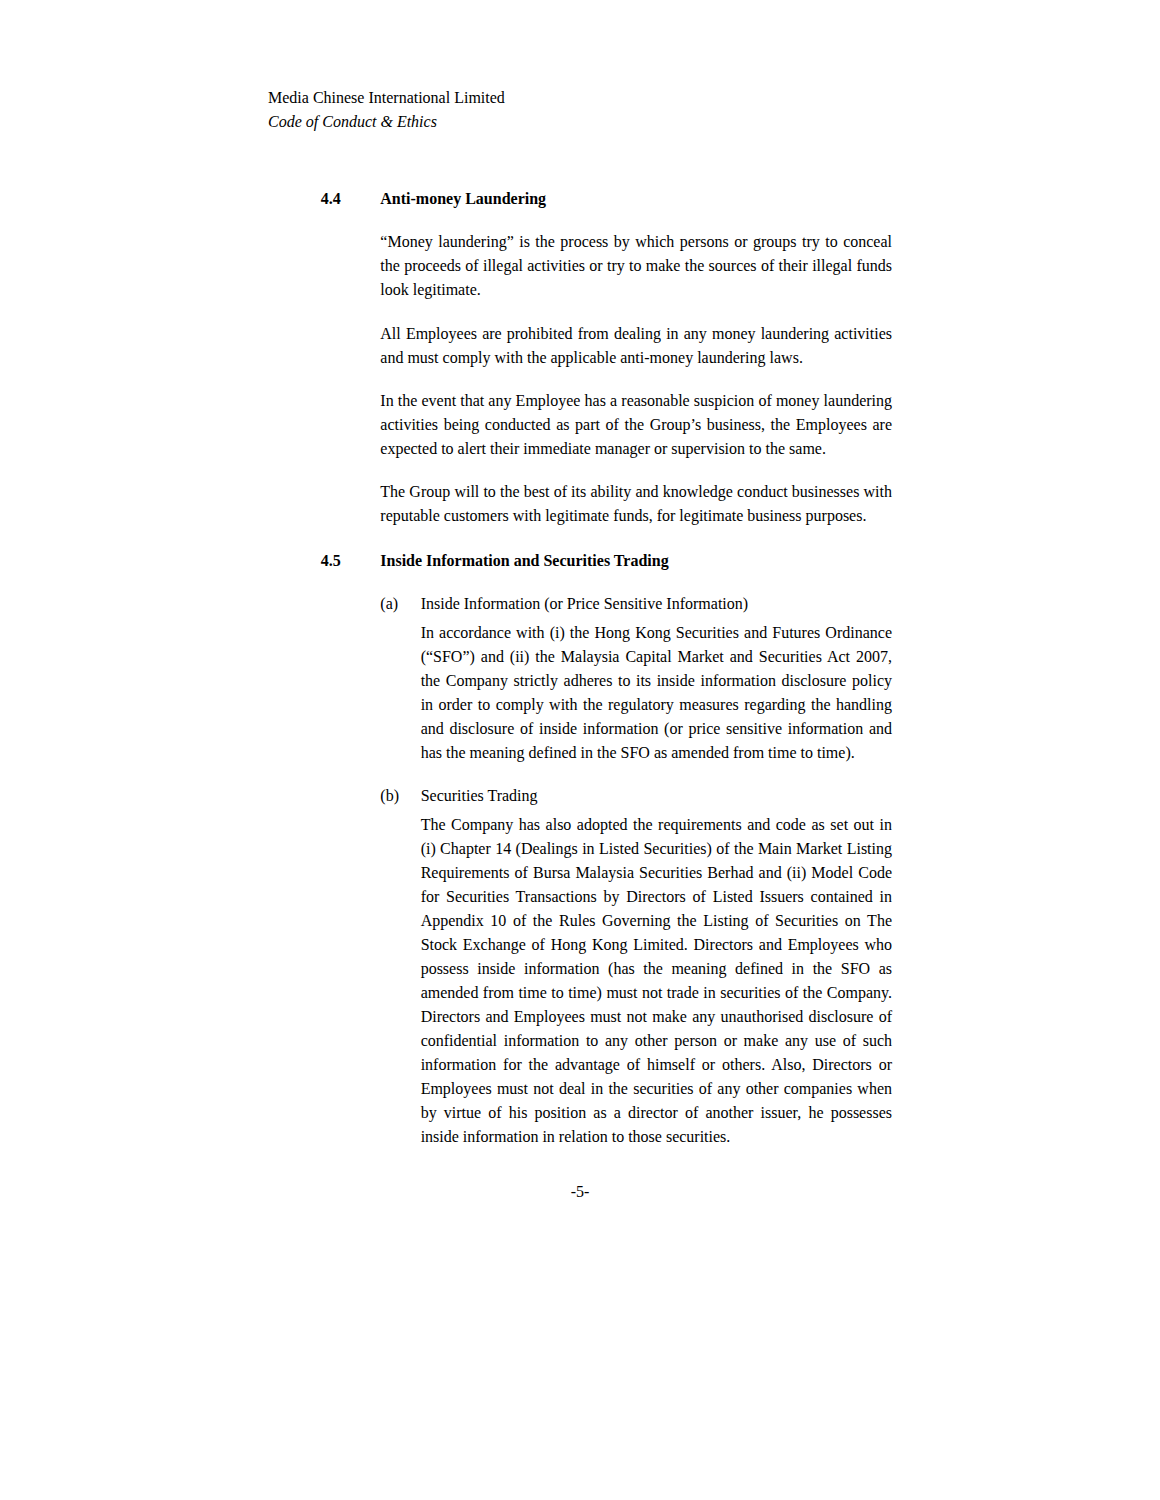Media Chinese International Limited
Code of Conduct & Ethics
4.4 Anti-money Laundering
“Money laundering” is the process by which persons or groups try to conceal the proceeds of illegal activities or try to make the sources of their illegal funds look legitimate.
All Employees are prohibited from dealing in any money laundering activities and must comply with the applicable anti-money laundering laws.
In the event that any Employee has a reasonable suspicion of money laundering activities being conducted as part of the Group’s business, the Employees are expected to alert their immediate manager or supervision to the same.
The Group will to the best of its ability and knowledge conduct businesses with reputable customers with legitimate funds, for legitimate business purposes.
4.5 Inside Information and Securities Trading
(a) Inside Information (or Price Sensitive Information)
In accordance with (i) the Hong Kong Securities and Futures Ordinance (“SFO”) and (ii) the Malaysia Capital Market and Securities Act 2007, the Company strictly adheres to its inside information disclosure policy in order to comply with the regulatory measures regarding the handling and disclosure of inside information (or price sensitive information and has the meaning defined in the SFO as amended from time to time).
(b) Securities Trading
The Company has also adopted the requirements and code as set out in (i) Chapter 14 (Dealings in Listed Securities) of the Main Market Listing Requirements of Bursa Malaysia Securities Berhad and (ii) Model Code for Securities Transactions by Directors of Listed Issuers contained in Appendix 10 of the Rules Governing the Listing of Securities on The Stock Exchange of Hong Kong Limited. Directors and Employees who possess inside information (has the meaning defined in the SFO as amended from time to time) must not trade in securities of the Company. Directors and Employees must not make any unauthorised disclosure of confidential information to any other person or make any use of such information for the advantage of himself or others. Also, Directors or Employees must not deal in the securities of any other companies when by virtue of his position as a director of another issuer, he possesses inside information in relation to those securities.
-5-